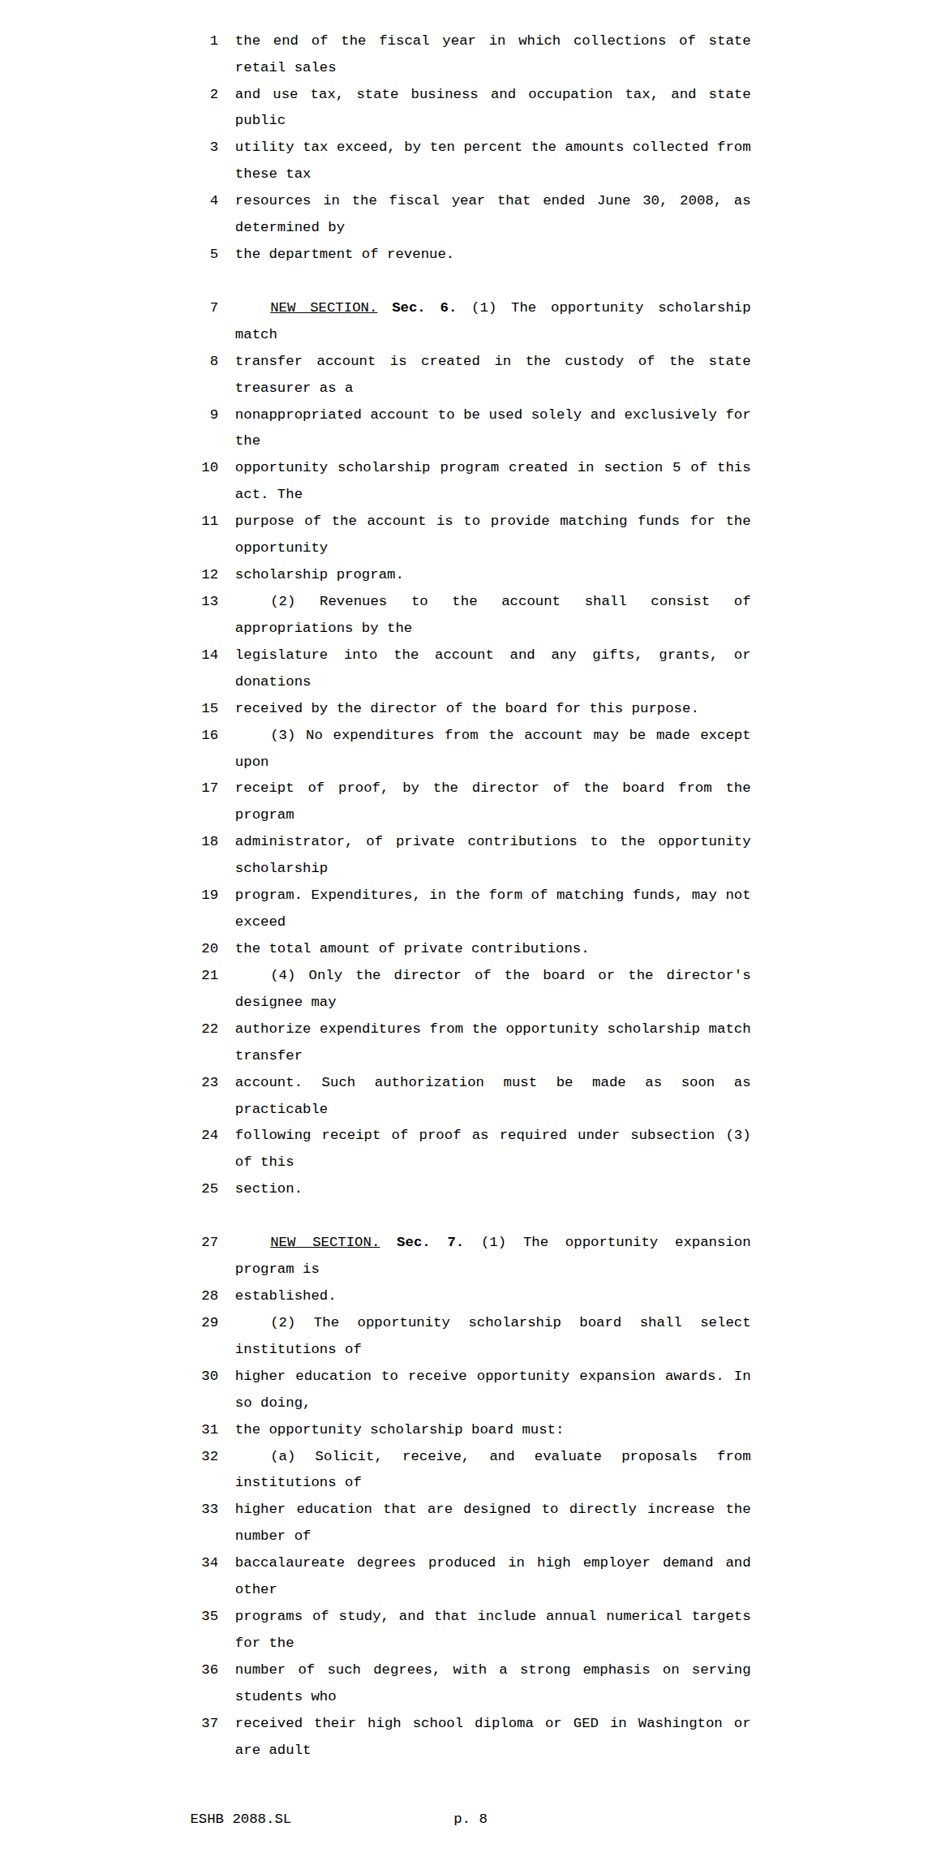the end of the fiscal year in which collections of state retail sales
and use tax, state business and occupation tax, and state public
utility tax exceed, by ten percent the amounts collected from these tax
resources in the fiscal year that ended June 30, 2008, as determined by
the department of revenue.
NEW SECTION. Sec. 6. (1) The opportunity scholarship match
transfer account is created in the custody of the state treasurer as a
nonappropriated account to be used solely and exclusively for the
opportunity scholarship program created in section 5 of this act. The
purpose of the account is to provide matching funds for the opportunity
scholarship program.
(2) Revenues to the account shall consist of appropriations by the
legislature into the account and any gifts, grants, or donations
received by the director of the board for this purpose.
(3) No expenditures from the account may be made except upon
receipt of proof, by the director of the board from the program
administrator, of private contributions to the opportunity scholarship
program. Expenditures, in the form of matching funds, may not exceed
the total amount of private contributions.
(4) Only the director of the board or the director's designee may
authorize expenditures from the opportunity scholarship match transfer
account. Such authorization must be made as soon as practicable
following receipt of proof as required under subsection (3) of this
section.
NEW SECTION. Sec. 7. (1) The opportunity expansion program is
established.
(2) The opportunity scholarship board shall select institutions of
higher education to receive opportunity expansion awards. In so doing,
the opportunity scholarship board must:
(a) Solicit, receive, and evaluate proposals from institutions of
higher education that are designed to directly increase the number of
baccalaureate degrees produced in high employer demand and other
programs of study, and that include annual numerical targets for the
number of such degrees, with a strong emphasis on serving students who
received their high school diploma or GED in Washington or are adult
ESHB 2088.SL
p. 8
ESHB 2088.SL